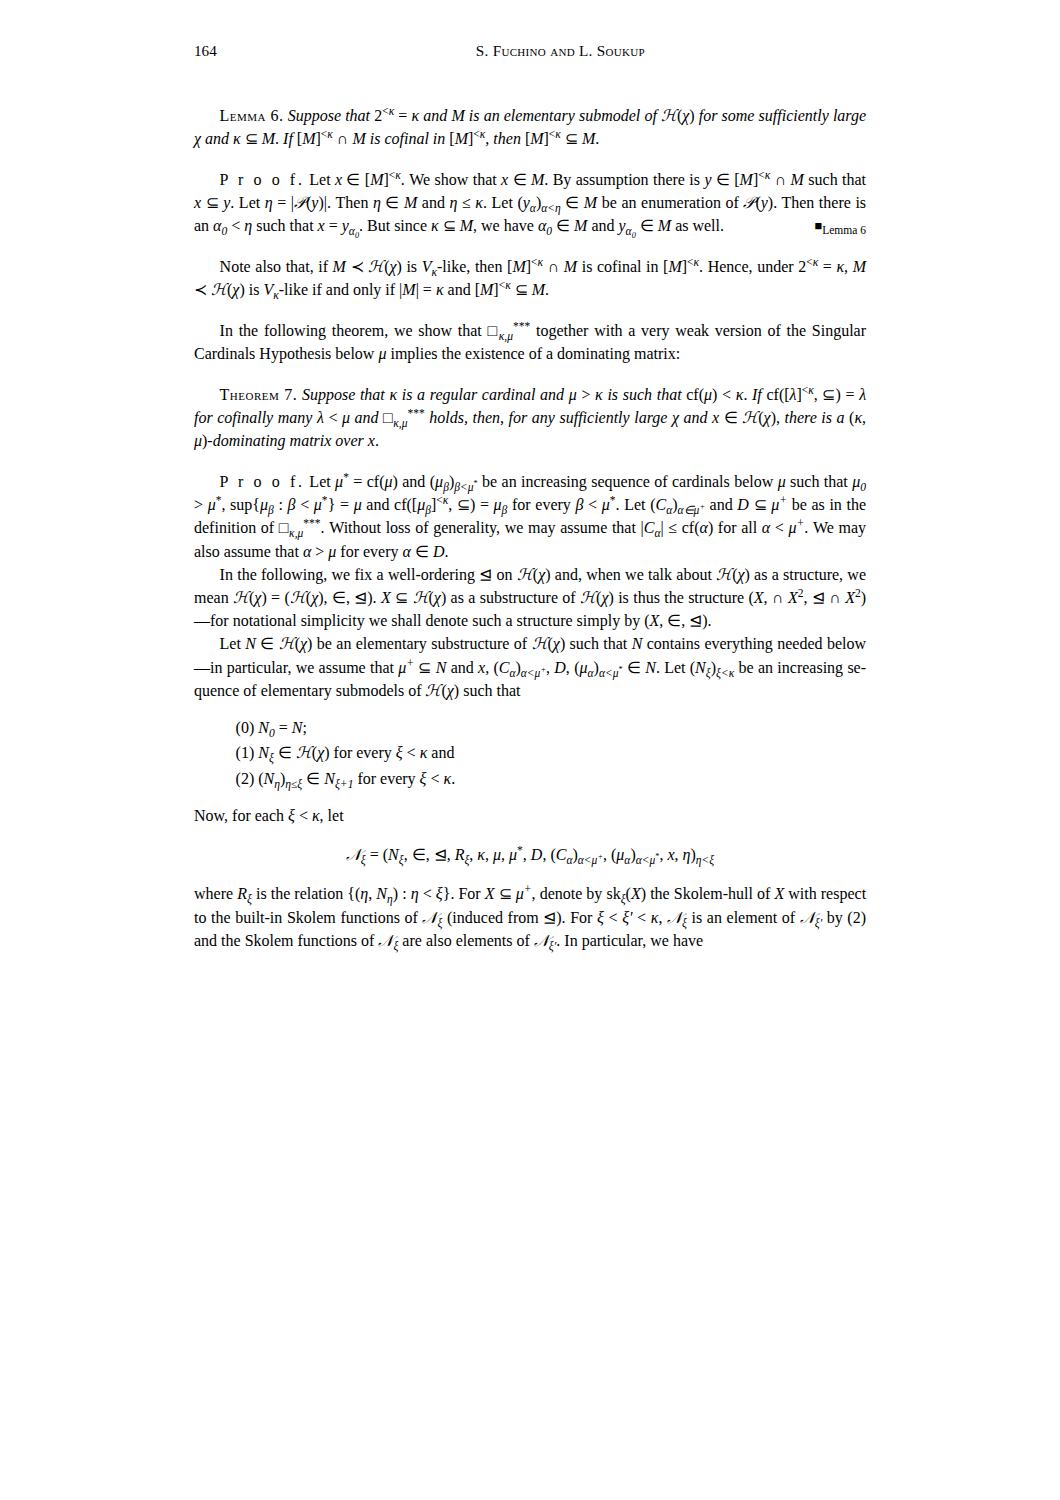164 S. Fuchino and L. Soukup
Lemma 6. Suppose that 2<κ = κ and M is an elementary submodel of ℋ(χ) for some sufficiently large χ and κ ⊆ M. If [M]<κ ∩ M is cofinal in [M]<κ, then [M]<κ ⊆ M.
P r o o f. Let x ∈ [M]<κ. We show that x ∈ M. By assumption there is y ∈ [M]<κ ∩ M such that x ⊆ y. Let η = |𝒫(y)|. Then η ∈ M and η ≤ κ. Let (yα)α<η ∈ M be an enumeration of 𝒫(y). Then there is an α0 < η such that x = yα0. But since κ ⊆ M, we have α0 ∈ M and yα0 ∈ M as well. ■Lemma 6
Note also that, if M ≺ ℋ(χ) is Vκ-like, then [M]<κ ∩ M is cofinal in [M]<κ. Hence, under 2<κ = κ, M ≺ ℋ(χ) is Vκ-like if and only if |M| = κ and [M]<κ ⊆ M.
In the following theorem, we show that □κ,μ*** together with a very weak version of the Singular Cardinals Hypothesis below μ implies the existence of a dominating matrix:
Theorem 7. Suppose that κ is a regular cardinal and μ > κ is such that cf(μ) < κ. If cf([λ]<κ, ⊆) = λ for cofinally many λ < μ and □κ,μ*** holds, then, for any sufficiently large χ and x ∈ ℋ(χ), there is a (κ, μ)-dominating matrix over x.
P r o o f. Let μ* = cf(μ) and (μβ)β<μ* be an increasing sequence of cardinals below μ such that μ0 > μ*, sup{μβ : β < μ*} = μ and cf([μβ]<κ, ⊆) = μβ for every β < μ*. Let (Cα)α∈μ+ and D ⊆ μ+ be as in the definition of □κ,μ***. Without loss of generality, we may assume that |Cα| ≤ cf(α) for all α < μ+. We may also assume that α > μ for every α ∈ D.
In the following, we fix a well-ordering ⊴ on ℋ(χ) and, when we talk about ℋ(χ) as a structure, we mean ℋ(χ) = (ℋ(χ), ∈, ⊴). X ⊆ ℋ(χ) as a substructure of ℋ(χ) is thus the structure (X, ∩ X2, ⊴ ∩ X2)—for notational simplicity we shall denote such a structure simply by (X, ∈, ⊴).
Let N ∈ ℋ(χ) be an elementary substructure of ℋ(χ) such that N contains everything needed below—in particular, we assume that μ+ ⊆ N and x, (Cα)α<μ+, D, (μα)α<μ* ∈ N. Let (Nξ)ξ<κ be an increasing sequence of elementary submodels of ℋ(χ) such that
N0 = N;
Nξ ∈ ℋ(χ) for every ξ < κ and
(Nη)η≤ξ ∈ Nξ+1 for every ξ < κ.
Now, for each ξ < κ, let
𝒩ξ = (Nξ, ∈, ⊴, Rξ, κ, μ, μ*, D, (Cα)α<μ+, (μα)α<μ*, x, η)η<ξ
where Rξ is the relation {(η, Nη) : η < ξ}. For X ⊆ μ+, denote by skξ(X) the Skolem-hull of X with respect to the built-in Skolem functions of 𝒩ξ (induced from ⊴). For ξ < ξ′ < κ, 𝒩ξ is an element of 𝒩ξ′ by (2) and the Skolem functions of 𝒩ξ are also elements of 𝒩ξ′. In particular, we have